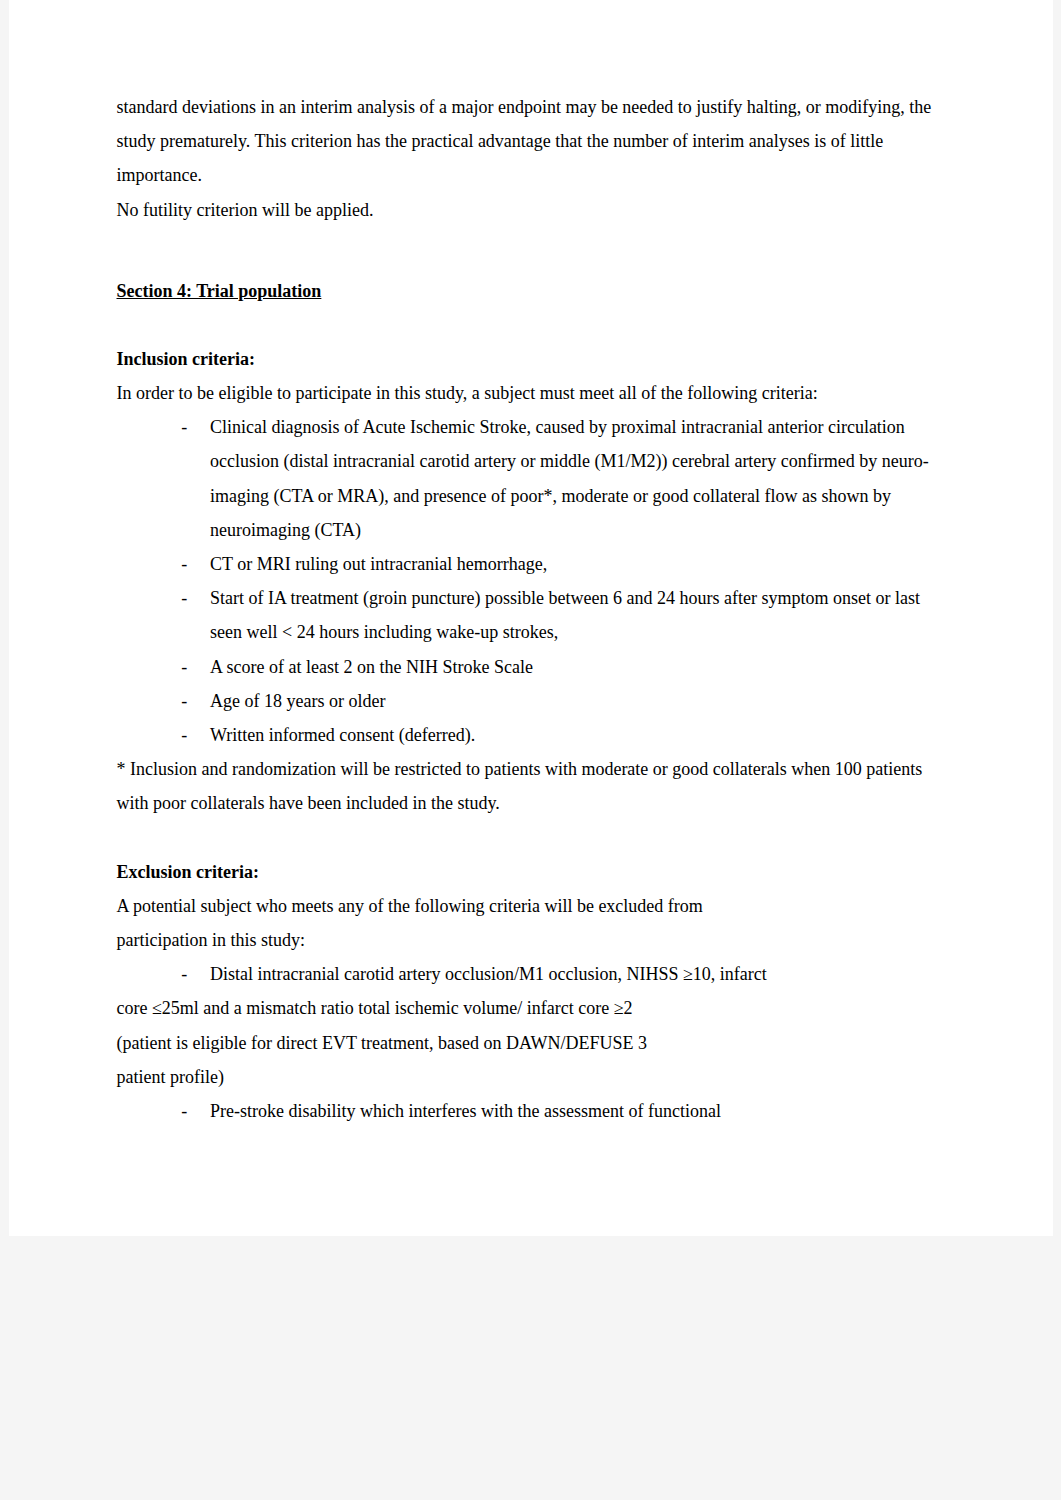standard deviations in an interim analysis of a major endpoint may be needed to justify halting, or modifying, the study prematurely. This criterion has the practical advantage that the number of interim analyses is of little importance.
No futility criterion will be applied.
Section 4: Trial population
Inclusion criteria:
In order to be eligible to participate in this study, a subject must meet all of the following criteria:
Clinical diagnosis of Acute Ischemic Stroke, caused by proximal intracranial anterior circulation occlusion (distal intracranial carotid artery or middle (M1/M2)) cerebral artery confirmed by neuro-imaging (CTA or MRA), and presence of poor*, moderate or good collateral flow as shown by neuroimaging (CTA)
CT or MRI ruling out intracranial hemorrhage,
Start of IA treatment (groin puncture) possible between 6 and 24 hours after symptom onset or last seen well < 24 hours including wake-up strokes,
A score of at least 2 on the NIH Stroke Scale
Age of 18 years or older
Written informed consent (deferred).
* Inclusion and randomization will be restricted to patients with moderate or good collaterals when 100 patients with poor collaterals have been included in the study.
Exclusion criteria:
A potential subject who meets any of the following criteria will be excluded from
participation in this study:
Distal intracranial carotid artery occlusion/M1 occlusion, NIHSS ≥10, infarct
core ≤25ml and a mismatch ratio total ischemic volume/ infarct core ≥2
(patient is eligible for direct EVT treatment, based on DAWN/DEFUSE 3
patient profile)
Pre-stroke disability which interferes with the assessment of functional